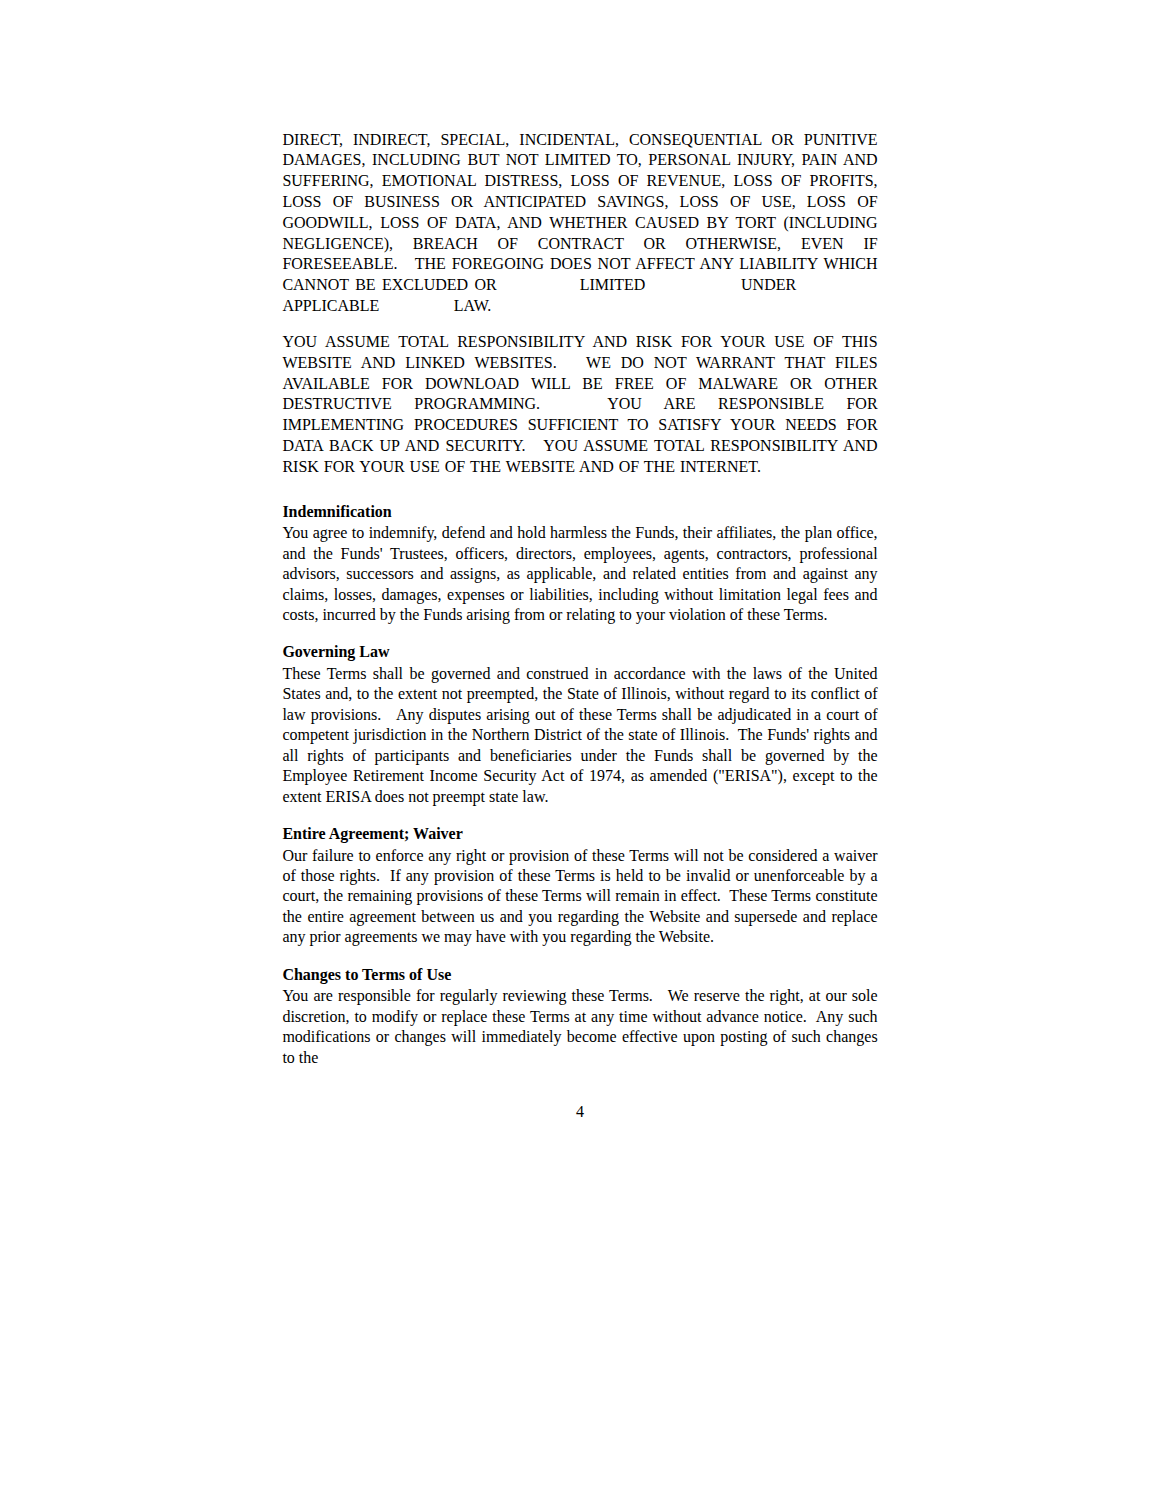DIRECT, INDIRECT, SPECIAL, INCIDENTAL, CONSEQUENTIAL OR PUNITIVE DAMAGES, INCLUDING BUT NOT LIMITED TO, PERSONAL INJURY, PAIN AND SUFFERING, EMOTIONAL DISTRESS, LOSS OF REVENUE, LOSS OF PROFITS, LOSS OF BUSINESS OR ANTICIPATED SAVINGS, LOSS OF USE, LOSS OF GOODWILL, LOSS OF DATA, AND WHETHER CAUSED BY TORT (INCLUDING NEGLIGENCE), BREACH OF CONTRACT OR OTHERWISE, EVEN IF FORESEEABLE. THE FOREGOING DOES NOT AFFECT ANY LIABILITY WHICH CANNOT BE EXCLUDED OR LIMITED UNDER APPLICABLE LAW.
YOU ASSUME TOTAL RESPONSIBILITY AND RISK FOR YOUR USE OF THIS WEBSITE AND LINKED WEBSITES. WE DO NOT WARRANT THAT FILES AVAILABLE FOR DOWNLOAD WILL BE FREE OF MALWARE OR OTHER DESTRUCTIVE PROGRAMMING. YOU ARE RESPONSIBLE FOR IMPLEMENTING PROCEDURES SUFFICIENT TO SATISFY YOUR NEEDS FOR DATA BACK UP AND SECURITY. YOU ASSUME TOTAL RESPONSIBILITY AND RISK FOR YOUR USE OF THE WEBSITE AND OF THE INTERNET.
Indemnification
You agree to indemnify, defend and hold harmless the Funds, their affiliates, the plan office, and the Funds' Trustees, officers, directors, employees, agents, contractors, professional advisors, successors and assigns, as applicable, and related entities from and against any claims, losses, damages, expenses or liabilities, including without limitation legal fees and costs, incurred by the Funds arising from or relating to your violation of these Terms.
Governing Law
These Terms shall be governed and construed in accordance with the laws of the United States and, to the extent not preempted, the State of Illinois, without regard to its conflict of law provisions. Any disputes arising out of these Terms shall be adjudicated in a court of competent jurisdiction in the Northern District of the state of Illinois. The Funds' rights and all rights of participants and beneficiaries under the Funds shall be governed by the Employee Retirement Income Security Act of 1974, as amended ("ERISA"), except to the extent ERISA does not preempt state law.
Entire Agreement; Waiver
Our failure to enforce any right or provision of these Terms will not be considered a waiver of those rights. If any provision of these Terms is held to be invalid or unenforceable by a court, the remaining provisions of these Terms will remain in effect. These Terms constitute the entire agreement between us and you regarding the Website and supersede and replace any prior agreements we may have with you regarding the Website.
Changes to Terms of Use
You are responsible for regularly reviewing these Terms. We reserve the right, at our sole discretion, to modify or replace these Terms at any time without advance notice. Any such modifications or changes will immediately become effective upon posting of such changes to the
4